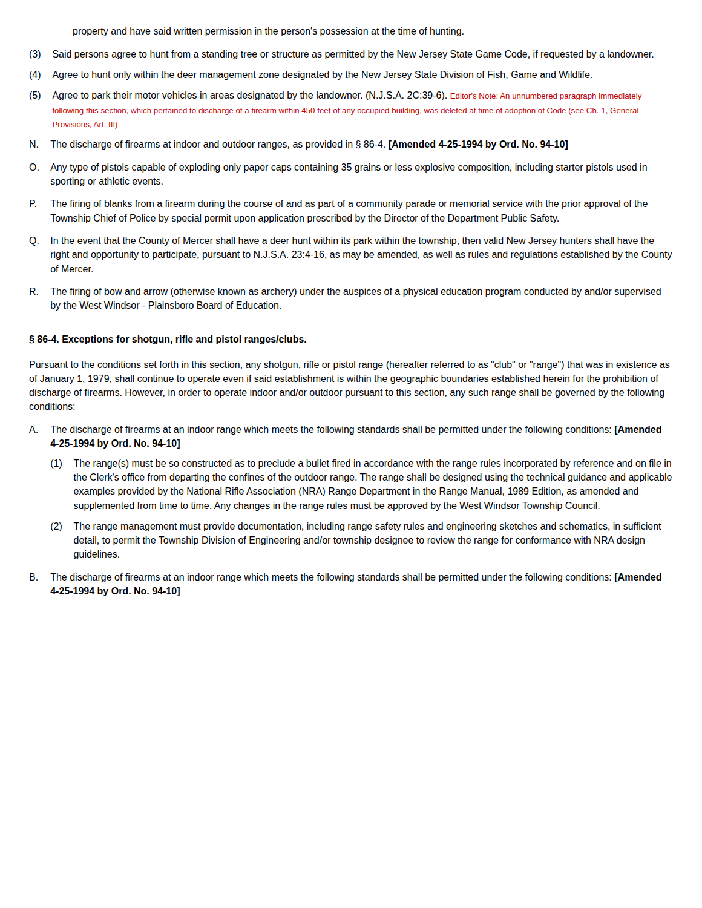property and have said written permission in the person's possession at the time of hunting.
(3) Said persons agree to hunt from a standing tree or structure as permitted by the New Jersey State Game Code, if requested by a landowner.
(4) Agree to hunt only within the deer management zone designated by the New Jersey State Division of Fish, Game and Wildlife.
(5) Agree to park their motor vehicles in areas designated by the landowner. (N.J.S.A. 2C:39-6). Editor's Note: An unnumbered paragraph immediately following this section, which pertained to discharge of a firearm within 450 feet of any occupied building, was deleted at time of adoption of Code (see Ch. 1, General Provisions, Art. III).
N. The discharge of firearms at indoor and outdoor ranges, as provided in § 86-4. [Amended 4-25-1994 by Ord. No. 94-10]
O. Any type of pistols capable of exploding only paper caps containing 35 grains or less explosive composition, including starter pistols used in sporting or athletic events.
P. The firing of blanks from a firearm during the course of and as part of a community parade or memorial service with the prior approval of the Township Chief of Police by special permit upon application prescribed by the Director of the Department Public Safety.
Q. In the event that the County of Mercer shall have a deer hunt within its park within the township, then valid New Jersey hunters shall have the right and opportunity to participate, pursuant to N.J.S.A. 23:4-16, as may be amended, as well as rules and regulations established by the County of Mercer.
R. The firing of bow and arrow (otherwise known as archery) under the auspices of a physical education program conducted by and/or supervised by the West Windsor - Plainsboro Board of Education.
§ 86-4. Exceptions for shotgun, rifle and pistol ranges/clubs.
Pursuant to the conditions set forth in this section, any shotgun, rifle or pistol range (hereafter referred to as "club" or "range") that was in existence as of January 1, 1979, shall continue to operate even if said establishment is within the geographic boundaries established herein for the prohibition of discharge of firearms. However, in order to operate indoor and/or outdoor pursuant to this section, any such range shall be governed by the following conditions:
A. The discharge of firearms at an indoor range which meets the following standards shall be permitted under the following conditions: [Amended 4-25-1994 by Ord. No. 94-10]
(1) The range(s) must be so constructed as to preclude a bullet fired in accordance with the range rules incorporated by reference and on file in the Clerk's office from departing the confines of the outdoor range. The range shall be designed using the technical guidance and applicable examples provided by the National Rifle Association (NRA) Range Department in the Range Manual, 1989 Edition, as amended and supplemented from time to time. Any changes in the range rules must be approved by the West Windsor Township Council.
(2) The range management must provide documentation, including range safety rules and engineering sketches and schematics, in sufficient detail, to permit the Township Division of Engineering and/or township designee to review the range for conformance with NRA design guidelines.
B. The discharge of firearms at an indoor range which meets the following standards shall be permitted under the following conditions: [Amended 4-25-1994 by Ord. No. 94-10]